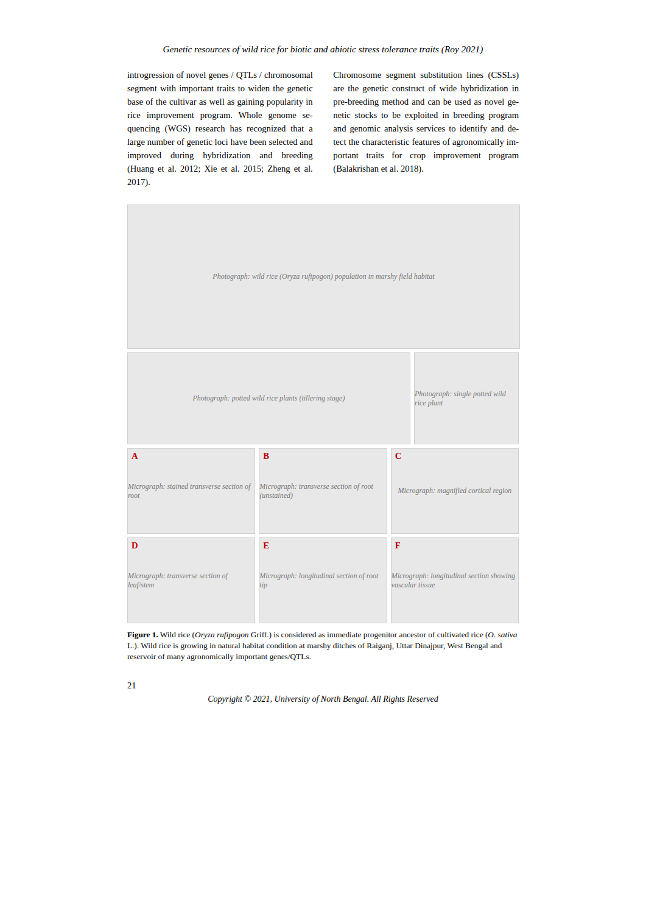Genetic resources of wild rice for biotic and abiotic stress tolerance traits (Roy 2021)
introgression of novel genes / QTLs / chromosomal segment with important traits to widen the genetic base of the cultivar as well as gaining popularity in rice improvement program. Whole genome sequencing (WGS) research has recognized that a large number of genetic loci have been selected and improved during hybridization and breeding (Huang et al. 2012; Xie et al. 2015; Zheng et al. 2017).
Chromosome segment substitution lines (CSSLs) are the genetic construct of wide hybridization in pre-breeding method and can be used as novel genetic stocks to be exploited in breeding program and genomic analysis services to identify and detect the characteristic features of agronomically important traits for crop improvement program (Balakrishan et al. 2018).
Photograph: wild rice (Oryza rufipogon) population in marshy field habitat
Photograph: potted wild rice plants (tillering stage)
Photograph: single potted wild rice plant
AMicrograph: stained transverse section of root
BMicrograph: transverse section of root (unstained)
CMicrograph: magnified cortical region
DMicrograph: transverse section of leaf/stem
EMicrograph: longitudinal section of root tip
FMicrograph: longitudinal section showing vascular tissue
Figure 1. Wild rice (Oryza rufipogon Griff.) is considered as immediate progenitor ancestor of cultivated rice (O. sativa L.). Wild rice is growing in natural habitat condition at marshy ditches of Raiganj, Uttar Dinajpur, West Bengal and reservoir of many agronomically important genes/QTLs.
21
Copyright © 2021, University of North Bengal. All Rights Reserved